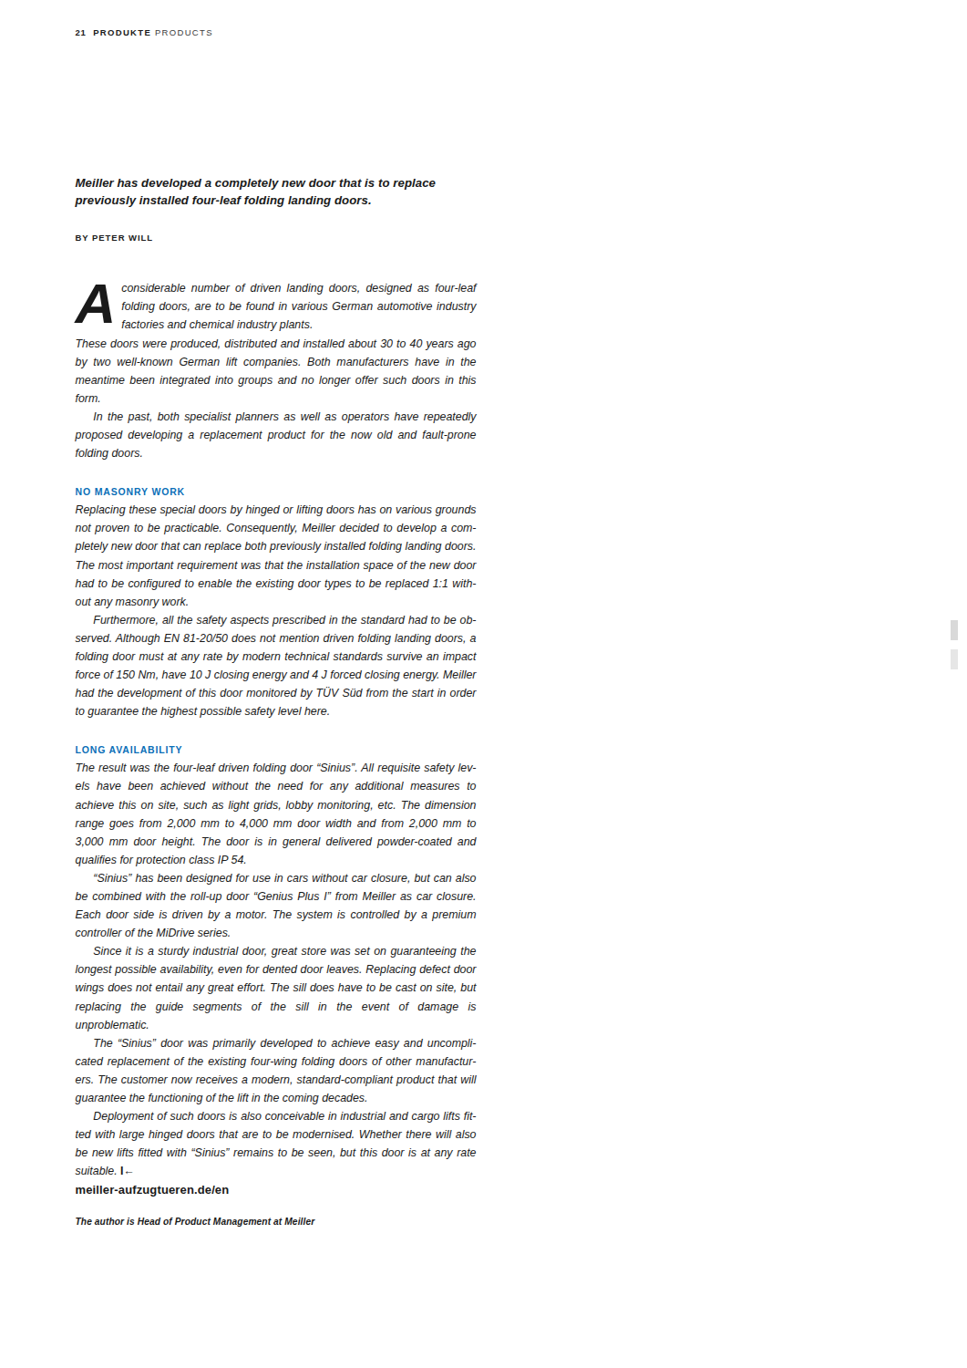21 PRODUKTE PRODUCTS
Meiller has developed a completely new door that is to replace previously installed four-leaf folding landing doors.
BY PETER WILL
Aconsiderable number of driven landing doors, designed as four-leaf folding doors, are to be found in various German automotive industry factories and chemical industry plants.
These doors were produced, distributed and installed about 30 to 40 years ago by two well-known German lift companies. Both manufacturers have in the meantime been integrated into groups and no longer offer such doors in this form.
In the past, both specialist planners as well as operators have repeatedly proposed developing a replacement product for the now old and fault-prone folding doors.
No masonry work
Replacing these special doors by hinged or lifting doors has on various grounds not proven to be practicable. Consequently, Meiller decided to develop a completely new door that can replace both previously installed folding landing doors. The most important requirement was that the installation space of the new door had to be configured to enable the existing door types to be replaced 1:1 without any masonry work.
Furthermore, all the safety aspects prescribed in the standard had to be observed. Although EN 81-20/50 does not mention driven folding landing doors, a folding door must at any rate by modern technical standards survive an impact force of 150 Nm, have 10 J closing energy and 4 J forced closing energy. Meiller had the development of this door monitored by TÜV Süd from the start in order to guarantee the highest possible safety level here.
Long availability
The result was the four-leaf driven folding door “Sinius”. All requisite safety levels have been achieved without the need for any additional measures to achieve this on site, such as light grids, lobby monitoring, etc. The dimension range goes from 2,000 mm to 4,000 mm door width and from 2,000 mm to 3,000 mm door height. The door is in general delivered powder-coated and qualifies for protection class IP 54.
“Sinius” has been designed for use in cars without car closure, but can also be combined with the roll-up door “Genius Plus I” from Meiller as car closure. Each door side is driven by a motor. The system is controlled by a premium controller of the MiDrive series.
Since it is a sturdy industrial door, great store was set on guaranteeing the longest possible availability, even for dented door leaves. Replacing defect door wings does not entail any great effort. The sill does have to be cast on site, but replacing the guide segments of the sill in the event of damage is unproblematic.
The “Sinius” door was primarily developed to achieve easy and uncomplicated replacement of the existing four-wing folding doors of other manufacturers. The customer now receives a modern, standard-compliant product that will guarantee the functioning of the lift in the coming decades.
Deployment of such doors is also conceivable in industrial and cargo lifts fitted with large hinged doors that are to be modernised. Whether there will also be new lifts fitted with “Sinius” remains to be seen, but this door is at any rate suitable. I←
meiller-aufzugtueren.de/en
The author is Head of Product Management at Meiller